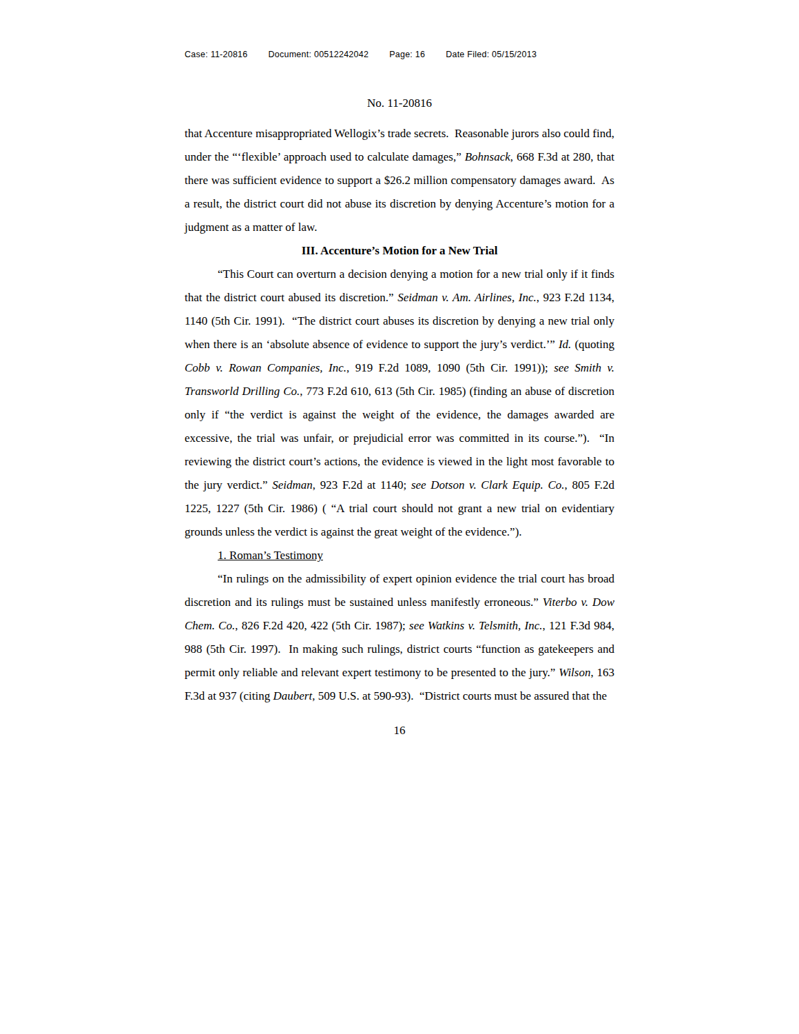Case: 11-20816 Document: 00512242042 Page: 16 Date Filed: 05/15/2013
No. 11-20816
that Accenture misappropriated Wellogix’s trade secrets. Reasonable jurors also could find, under the “‘flexible’ approach used to calculate damages,” Bohnsack, 668 F.3d at 280, that there was sufficient evidence to support a $26.2 million compensatory damages award. As a result, the district court did not abuse its discretion by denying Accenture’s motion for a judgment as a matter of law.
III. Accenture’s Motion for a New Trial
“This Court can overturn a decision denying a motion for a new trial only if it finds that the district court abused its discretion.” Seidman v. Am. Airlines, Inc., 923 F.2d 1134, 1140 (5th Cir. 1991). “The district court abuses its discretion by denying a new trial only when there is an ‘absolute absence of evidence to support the jury’s verdict.’” Id. (quoting Cobb v. Rowan Companies, Inc., 919 F.2d 1089, 1090 (5th Cir. 1991)); see Smith v. Transworld Drilling Co., 773 F.2d 610, 613 (5th Cir. 1985) (finding an abuse of discretion only if “the verdict is against the weight of the evidence, the damages awarded are excessive, the trial was unfair, or prejudicial error was committed in its course.”). “In reviewing the district court’s actions, the evidence is viewed in the light most favorable to the jury verdict.” Seidman, 923 F.2d at 1140; see Dotson v. Clark Equip. Co., 805 F.2d 1225, 1227 (5th Cir. 1986) ( “A trial court should not grant a new trial on evidentiary grounds unless the verdict is against the great weight of the evidence.”).
1. Roman’s Testimony
“In rulings on the admissibility of expert opinion evidence the trial court has broad discretion and its rulings must be sustained unless manifestly erroneous.” Viterbo v. Dow Chem. Co., 826 F.2d 420, 422 (5th Cir. 1987); see Watkins v. Telsmith, Inc., 121 F.3d 984, 988 (5th Cir. 1997). In making such rulings, district courts “function as gatekeepers and permit only reliable and relevant expert testimony to be presented to the jury.” Wilson, 163 F.3d at 937 (citing Daubert, 509 U.S. at 590-93). “District courts must be assured that the
16